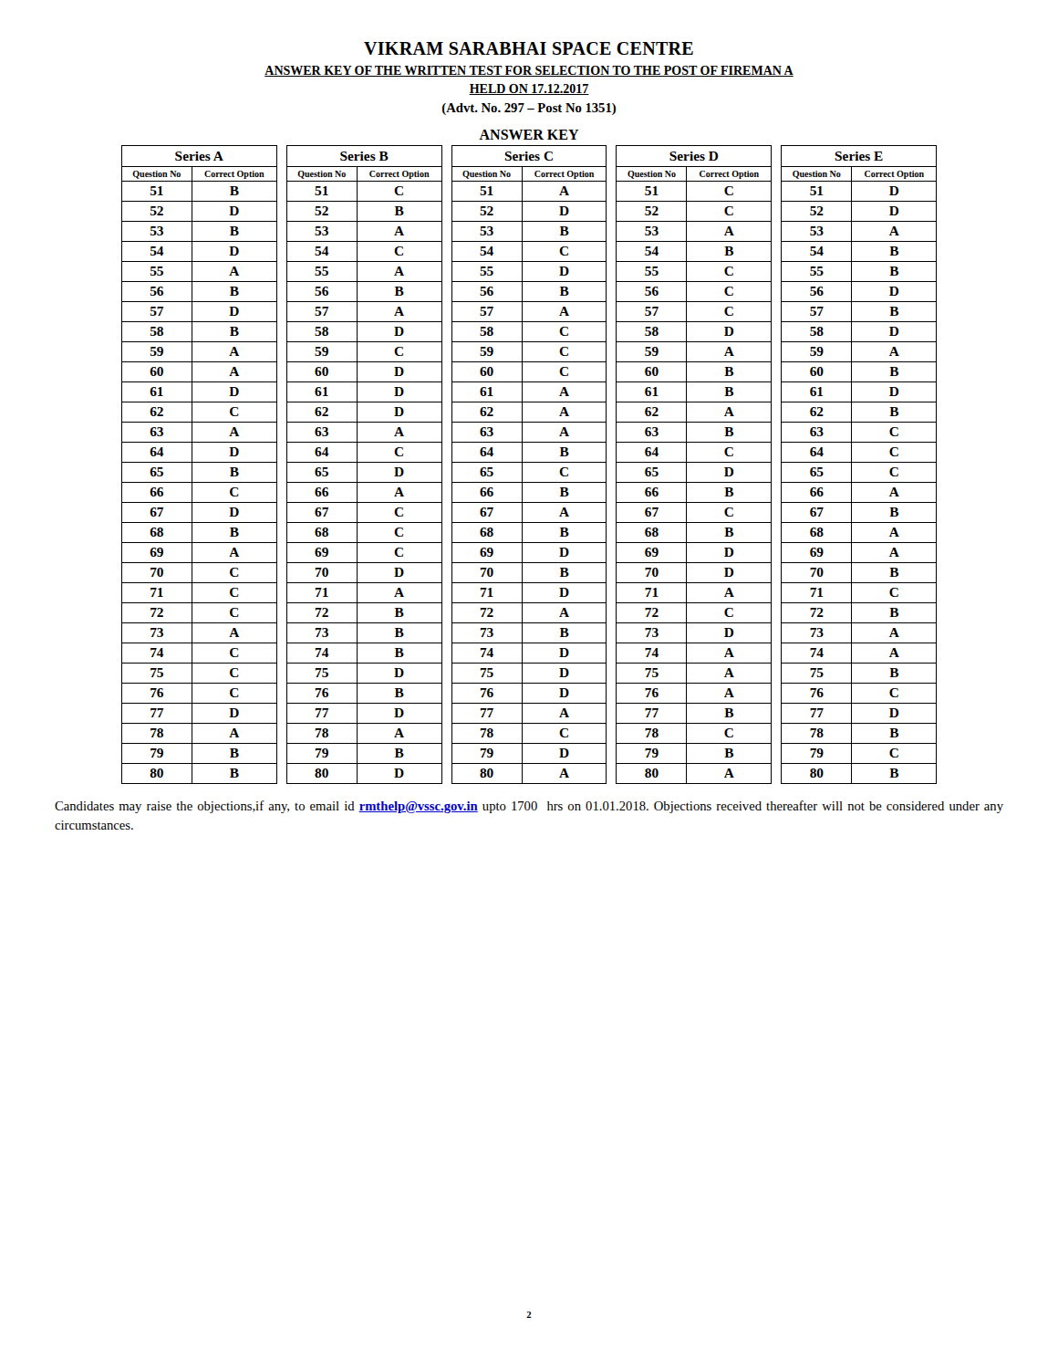VIKRAM SARABHAI SPACE CENTRE
ANSWER KEY OF THE WRITTEN TEST FOR SELECTION TO THE POST OF FIREMAN A
HELD ON 17.12.2017
(Advt. No. 297 – Post No 1351)
ANSWER KEY
| Series A | | Series B | | Series C | | Series D | | Series E |
| Question No | Correct Option | | Question No | Correct Option | | Question No | Correct Option | | Question No | Correct Option | | Question No | Correct Option |
| 51 | B | | 51 | C | | 51 | A | | 51 | C | | 51 | D |
| 52 | D | | 52 | B | | 52 | D | | 52 | C | | 52 | D |
| 53 | B | | 53 | A | | 53 | B | | 53 | A | | 53 | A |
| 54 | D | | 54 | C | | 54 | C | | 54 | B | | 54 | B |
| 55 | A | | 55 | A | | 55 | D | | 55 | C | | 55 | B |
| 56 | B | | 56 | B | | 56 | B | | 56 | C | | 56 | D |
| 57 | D | | 57 | A | | 57 | A | | 57 | C | | 57 | B |
| 58 | B | | 58 | D | | 58 | C | | 58 | D | | 58 | D |
| 59 | A | | 59 | C | | 59 | C | | 59 | A | | 59 | A |
| 60 | A | | 60 | D | | 60 | C | | 60 | B | | 60 | B |
| 61 | D | | 61 | D | | 61 | A | | 61 | B | | 61 | D |
| 62 | C | | 62 | D | | 62 | A | | 62 | A | | 62 | B |
| 63 | A | | 63 | A | | 63 | A | | 63 | B | | 63 | C |
| 64 | D | | 64 | C | | 64 | B | | 64 | C | | 64 | C |
| 65 | B | | 65 | D | | 65 | C | | 65 | D | | 65 | C |
| 66 | C | | 66 | A | | 66 | B | | 66 | B | | 66 | A |
| 67 | D | | 67 | C | | 67 | A | | 67 | C | | 67 | B |
| 68 | B | | 68 | C | | 68 | B | | 68 | B | | 68 | A |
| 69 | A | | 69 | C | | 69 | D | | 69 | D | | 69 | A |
| 70 | C | | 70 | D | | 70 | B | | 70 | D | | 70 | B |
| 71 | C | | 71 | A | | 71 | D | | 71 | A | | 71 | C |
| 72 | C | | 72 | B | | 72 | A | | 72 | C | | 72 | B |
| 73 | A | | 73 | B | | 73 | B | | 73 | D | | 73 | A |
| 74 | C | | 74 | B | | 74 | D | | 74 | A | | 74 | A |
| 75 | C | | 75 | D | | 75 | D | | 75 | A | | 75 | B |
| 76 | C | | 76 | B | | 76 | D | | 76 | A | | 76 | C |
| 77 | D | | 77 | D | | 77 | A | | 77 | B | | 77 | D |
| 78 | A | | 78 | A | | 78 | C | | 78 | C | | 78 | B |
| 79 | B | | 79 | B | | 79 | D | | 79 | B | | 79 | C |
| 80 | B | | 80 | D | | 80 | A | | 80 | A | | 80 | B |
Candidates may raise the objections,if any, to email id rmthelp@vssc.gov.in upto 1700 hrs on 01.01.2018. Objections received thereafter will not be considered under any circumstances.
2